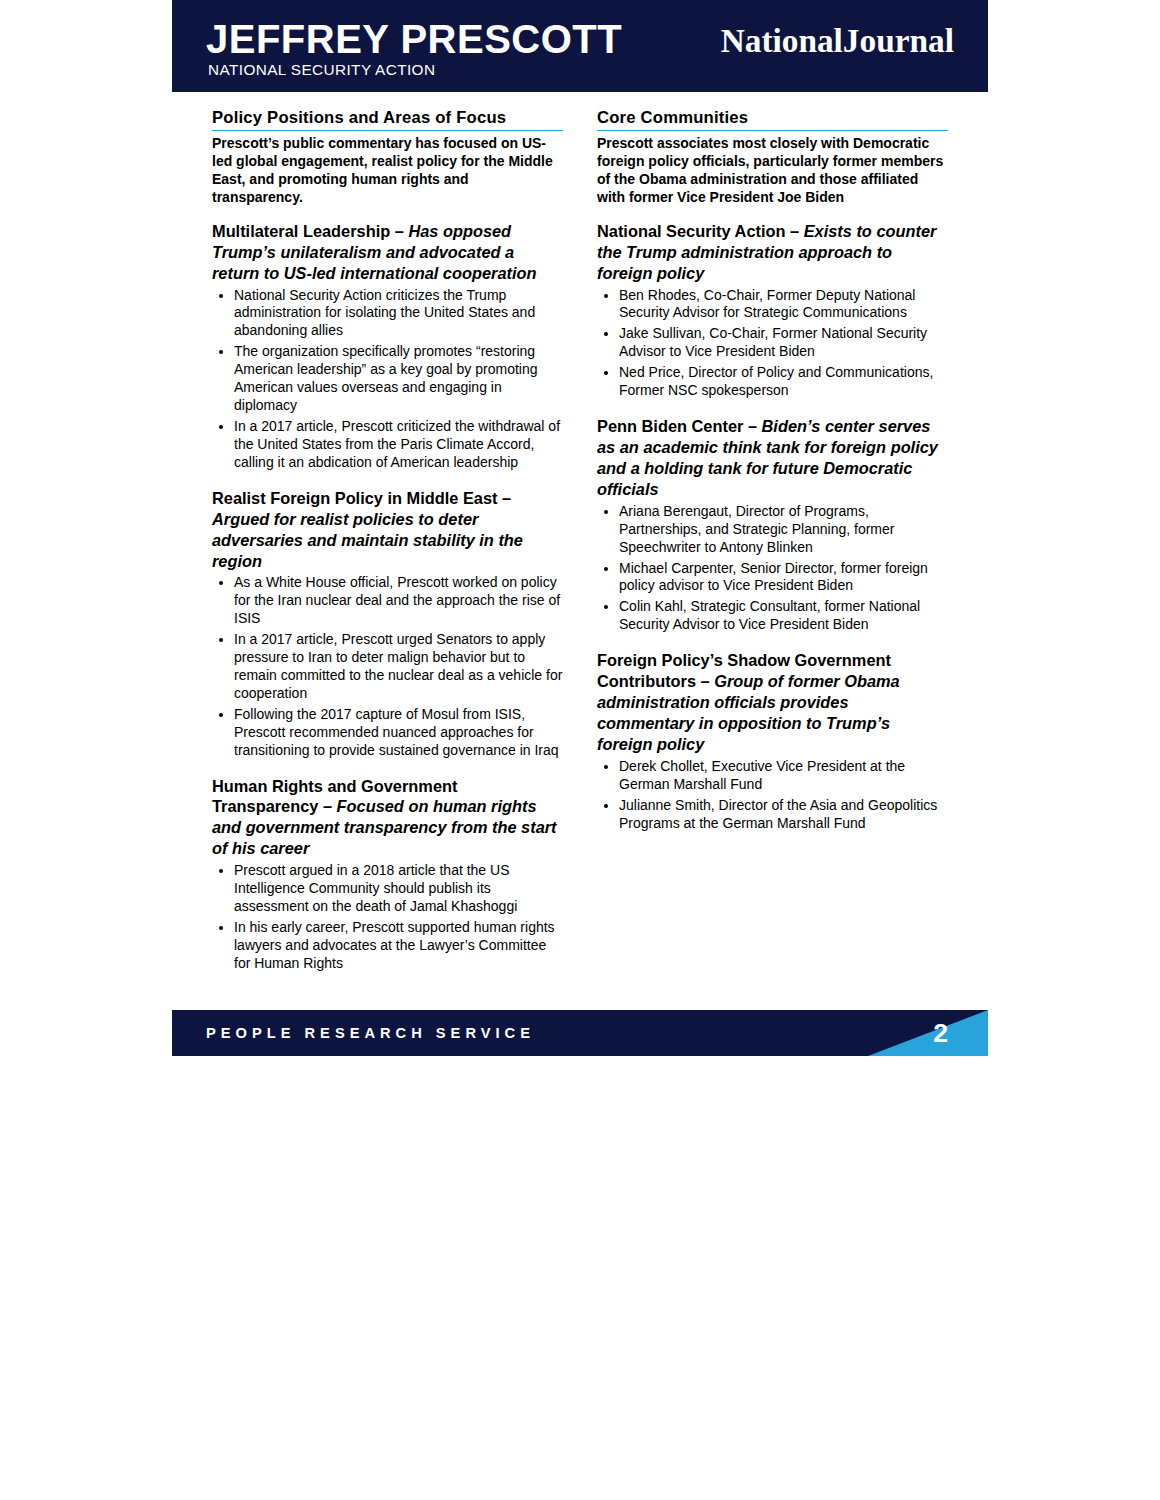JEFFREY PRESCOTT
NATIONAL SECURITY ACTION
NationalJournal
Policy Positions and Areas of Focus
Prescott’s public commentary has focused on US-led global engagement, realist policy for the Middle East, and promoting human rights and transparency.
Multilateral Leadership – Has opposed Trump’s unilateralism and advocated a return to US-led international cooperation
National Security Action criticizes the Trump administration for isolating the United States and abandoning allies
The organization specifically promotes “restoring American leadership” as a key goal by promoting American values overseas and engaging in diplomacy
In a 2017 article, Prescott criticized the withdrawal of the United States from the Paris Climate Accord, calling it an abdication of American leadership
Realist Foreign Policy in Middle East – Argued for realist policies to deter adversaries and maintain stability in the region
As a White House official, Prescott worked on policy for the Iran nuclear deal and the approach the rise of ISIS
In a 2017 article, Prescott urged Senators to apply pressure to Iran to deter malign behavior but to remain committed to the nuclear deal as a vehicle for cooperation
Following the 2017 capture of Mosul from ISIS, Prescott recommended nuanced approaches for transitioning to provide sustained governance in Iraq
Human Rights and Government Transparency – Focused on human rights and government transparency from the start of his career
Prescott argued in a 2018 article that the US Intelligence Community should publish its assessment on the death of Jamal Khashoggi
In his early career, Prescott supported human rights lawyers and advocates at the Lawyer’s Committee for Human Rights
Core Communities
Prescott associates most closely with Democratic foreign policy officials, particularly former members of the Obama administration and those affiliated with former Vice President Joe Biden
National Security Action – Exists to counter the Trump administration approach to foreign policy
Ben Rhodes, Co-Chair, Former Deputy National Security Advisor for Strategic Communications
Jake Sullivan, Co-Chair, Former National Security Advisor to Vice President Biden
Ned Price, Director of Policy and Communications, Former NSC spokesperson
Penn Biden Center – Biden’s center serves as an academic think tank for foreign policy and a holding tank for future Democratic officials
Ariana Berengaut, Director of Programs, Partnerships, and Strategic Planning, former Speechwriter to Antony Blinken
Michael Carpenter, Senior Director, former foreign policy advisor to Vice President Biden
Colin Kahl, Strategic Consultant, former National Security Advisor to Vice President Biden
Foreign Policy’s Shadow Government Contributors – Group of former Obama administration officials provides commentary in opposition to Trump’s foreign policy
Derek Chollet, Executive Vice President at the German Marshall Fund
Julianne Smith, Director of the Asia and Geopolitics Programs at the German Marshall Fund
PEOPLE RESEARCH SERVICE
2